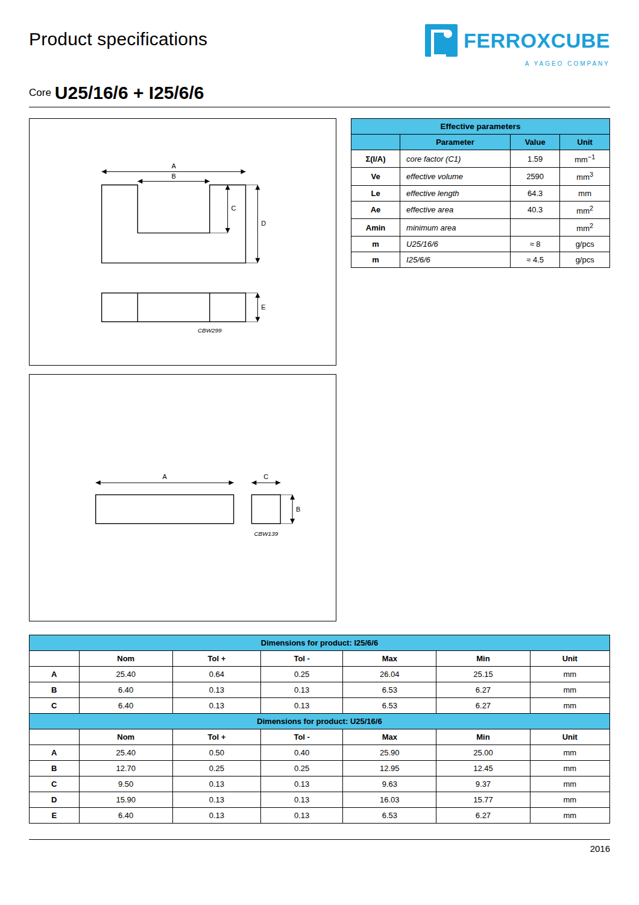Product specifications
FERROXCUBE
A YAGEO COMPANY
Core U25/16/6 + I25/6/6
A B C D E CBW299
A C B CBW139
| Effective parameters |
| | Parameter | Value | Unit |
| Σ(I/A) | core factor (C1) | 1.59 | mm −1 |
| Ve | effective volume | 2590 | mm 3 |
| Le | effective length | 64.3 | mm |
| Ae | effective area | 40.3 | mm 2 |
| Amin | minimum area | | mm 2 |
| m | U25/16/6 | ≈ 8 | g/pcs |
| m | I25/6/6 | ≈ 4.5 | g/pcs |
| Dimensions for product: I25/6/6 |
| | Nom | Tol + | Tol - | Max | Min | Unit |
| A | 25.40 | 0.64 | 0.25 | 26.04 | 25.15 | mm |
| B | 6.40 | 0.13 | 0.13 | 6.53 | 6.27 | mm |
| C | 6.40 | 0.13 | 0.13 | 6.53 | 6.27 | mm |
| Dimensions for product: U25/16/6 |
| | Nom | Tol + | Tol - | Max | Min | Unit |
| A | 25.40 | 0.50 | 0.40 | 25.90 | 25.00 | mm |
| B | 12.70 | 0.25 | 0.25 | 12.95 | 12.45 | mm |
| C | 9.50 | 0.13 | 0.13 | 9.63 | 9.37 | mm |
| D | 15.90 | 0.13 | 0.13 | 16.03 | 15.77 | mm |
| E | 6.40 | 0.13 | 0.13 | 6.53 | 6.27 | mm |
2016